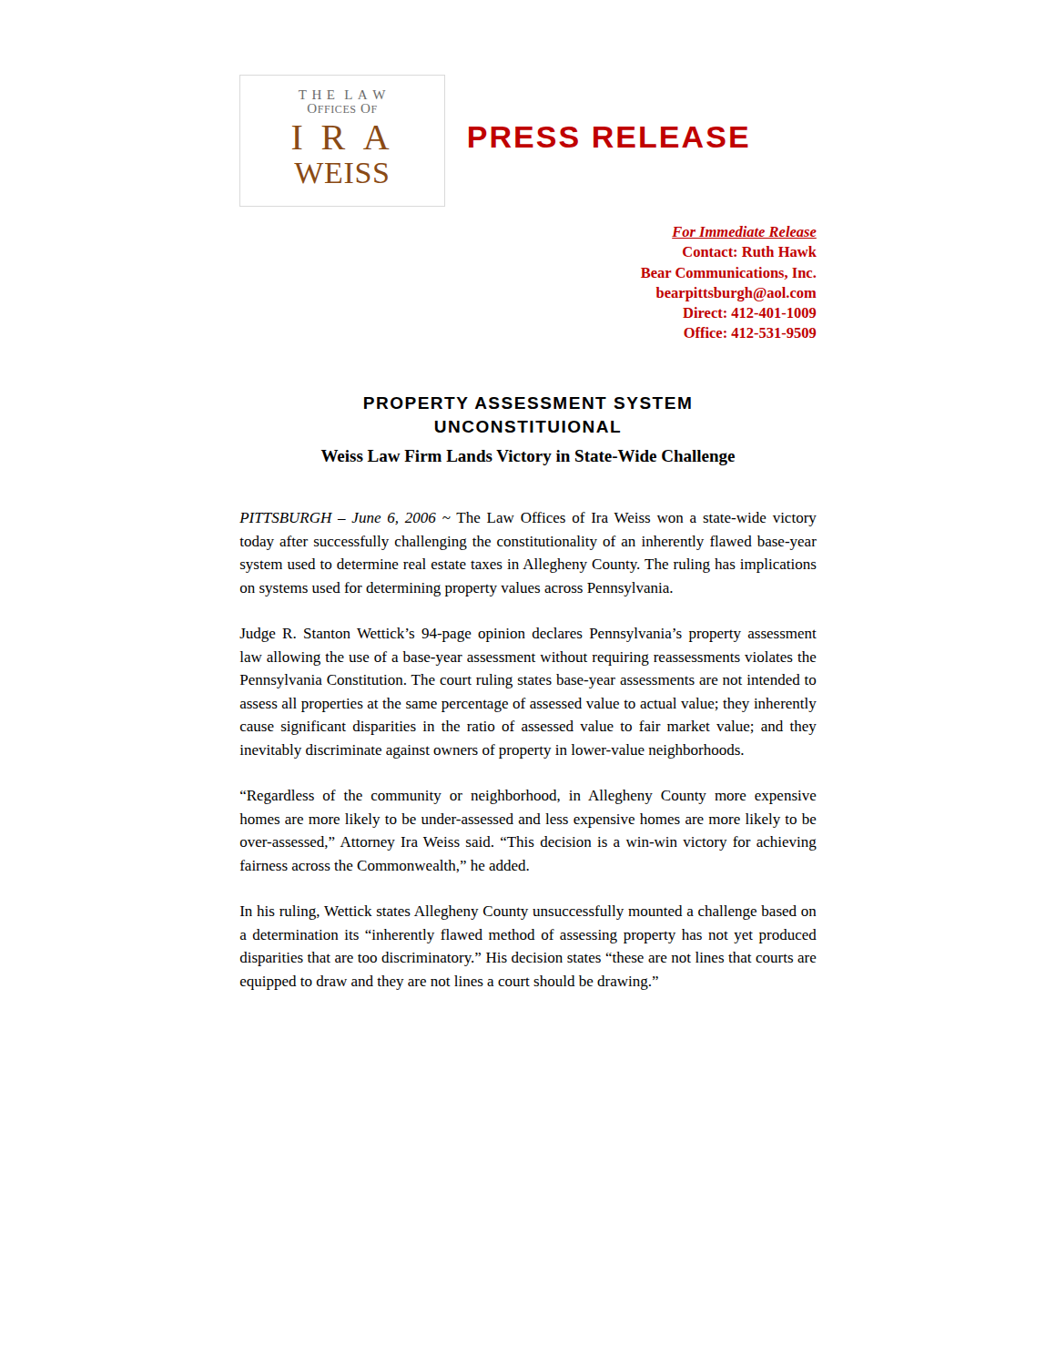T H E L A W
OFFICES OF
I R A
WEISS
PRESS RELEASE
For Immediate Release
Contact: Ruth Hawk
Bear Communications, Inc.
bearpittsburgh@aol.com
Direct: 412-401-1009
Office: 412-531-9509
PROPERTY ASSESSMENT SYSTEM
UNCONSTITUIONAL
Weiss Law Firm Lands Victory in State-Wide Challenge
PITTSBURGH – June 6, 2006 ~ The Law Offices of Ira Weiss won a state-wide victory today after successfully challenging the constitutionality of an inherently flawed base-year system used to determine real estate taxes in Allegheny County. The ruling has implications on systems used for determining property values across Pennsylvania.
Judge R. Stanton Wettick’s 94-page opinion declares Pennsylvania’s property assessment law allowing the use of a base-year assessment without requiring reassessments violates the Pennsylvania Constitution. The court ruling states base-year assessments are not intended to assess all properties at the same percentage of assessed value to actual value; they inherently cause significant disparities in the ratio of assessed value to fair market value; and they inevitably discriminate against owners of property in lower-value neighborhoods.
“Regardless of the community or neighborhood, in Allegheny County more expensive homes are more likely to be under-assessed and less expensive homes are more likely to be over-assessed,” Attorney Ira Weiss said. “This decision is a win-win victory for achieving fairness across the Commonwealth,” he added.
In his ruling, Wettick states Allegheny County unsuccessfully mounted a challenge based on a determination its “inherently flawed method of assessing property has not yet produced disparities that are too discriminatory.” His decision states “these are not lines that courts are equipped to draw and they are not lines a court should be drawing.”